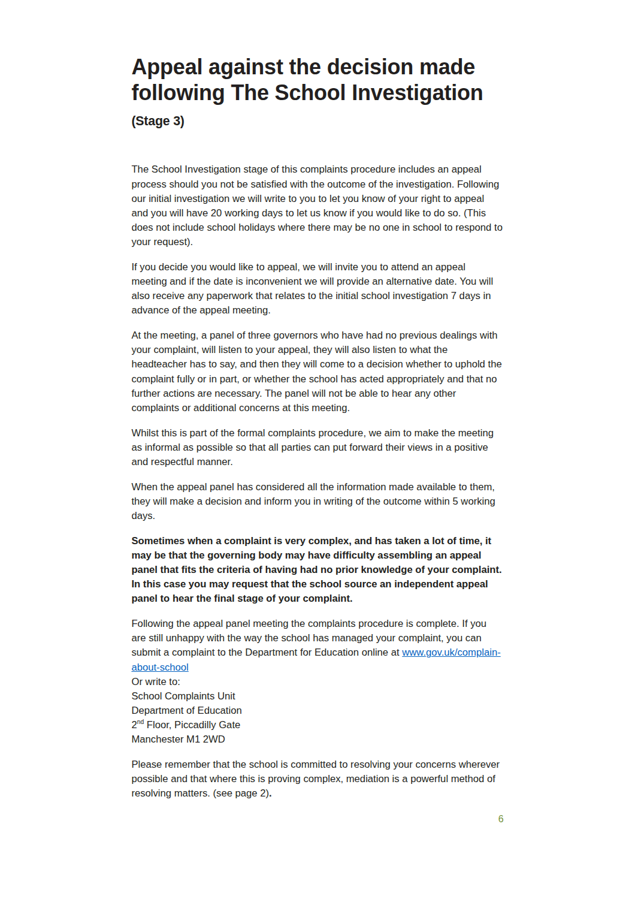Appeal against the decision made following The School Investigation (Stage 3)
The School Investigation stage of this complaints procedure includes an appeal process should you not be satisfied with the outcome of the investigation. Following our initial investigation we will write to you to let you know of your right to appeal and you will have 20 working days to let us know if you would like to do so. (This does not include school holidays where there may be no one in school to respond to your request).
If you decide you would like to appeal, we will invite you to attend an appeal meeting and if the date is inconvenient we will provide an alternative date. You will also receive any paperwork that relates to the initial school investigation 7 days in advance of the appeal meeting.
At the meeting, a panel of three governors who have had no previous dealings with your complaint, will listen to your appeal, they will also listen to what the headteacher has to say, and then they will come to a decision whether to uphold the complaint fully or in part, or whether the school has acted appropriately and that no further actions are necessary. The panel will not be able to hear any other complaints or additional concerns at this meeting.
Whilst this is part of the formal complaints procedure, we aim to make the meeting as informal as possible so that all parties can put forward their views in a positive and respectful manner.
When the appeal panel has considered all the information made available to them, they will make a decision and inform you in writing of the outcome within 5 working days.
Sometimes when a complaint is very complex, and has taken a lot of time, it may be that the governing body may have difficulty assembling an appeal panel that fits the criteria of having had no prior knowledge of your complaint. In this case you may request that the school source an independent appeal panel to hear the final stage of your complaint.
Following the appeal panel meeting the complaints procedure is complete. If you are still unhappy with the way the school has managed your complaint, you can submit a complaint to the Department for Education online at www.gov.uk/complain-about-school
Or write to: School Complaints Unit Department of Education 2nd Floor, Piccadilly Gate Manchester M1 2WD
Please remember that the school is committed to resolving your concerns wherever possible and that where this is proving complex, mediation is a powerful method of resolving matters. (see page 2).
6